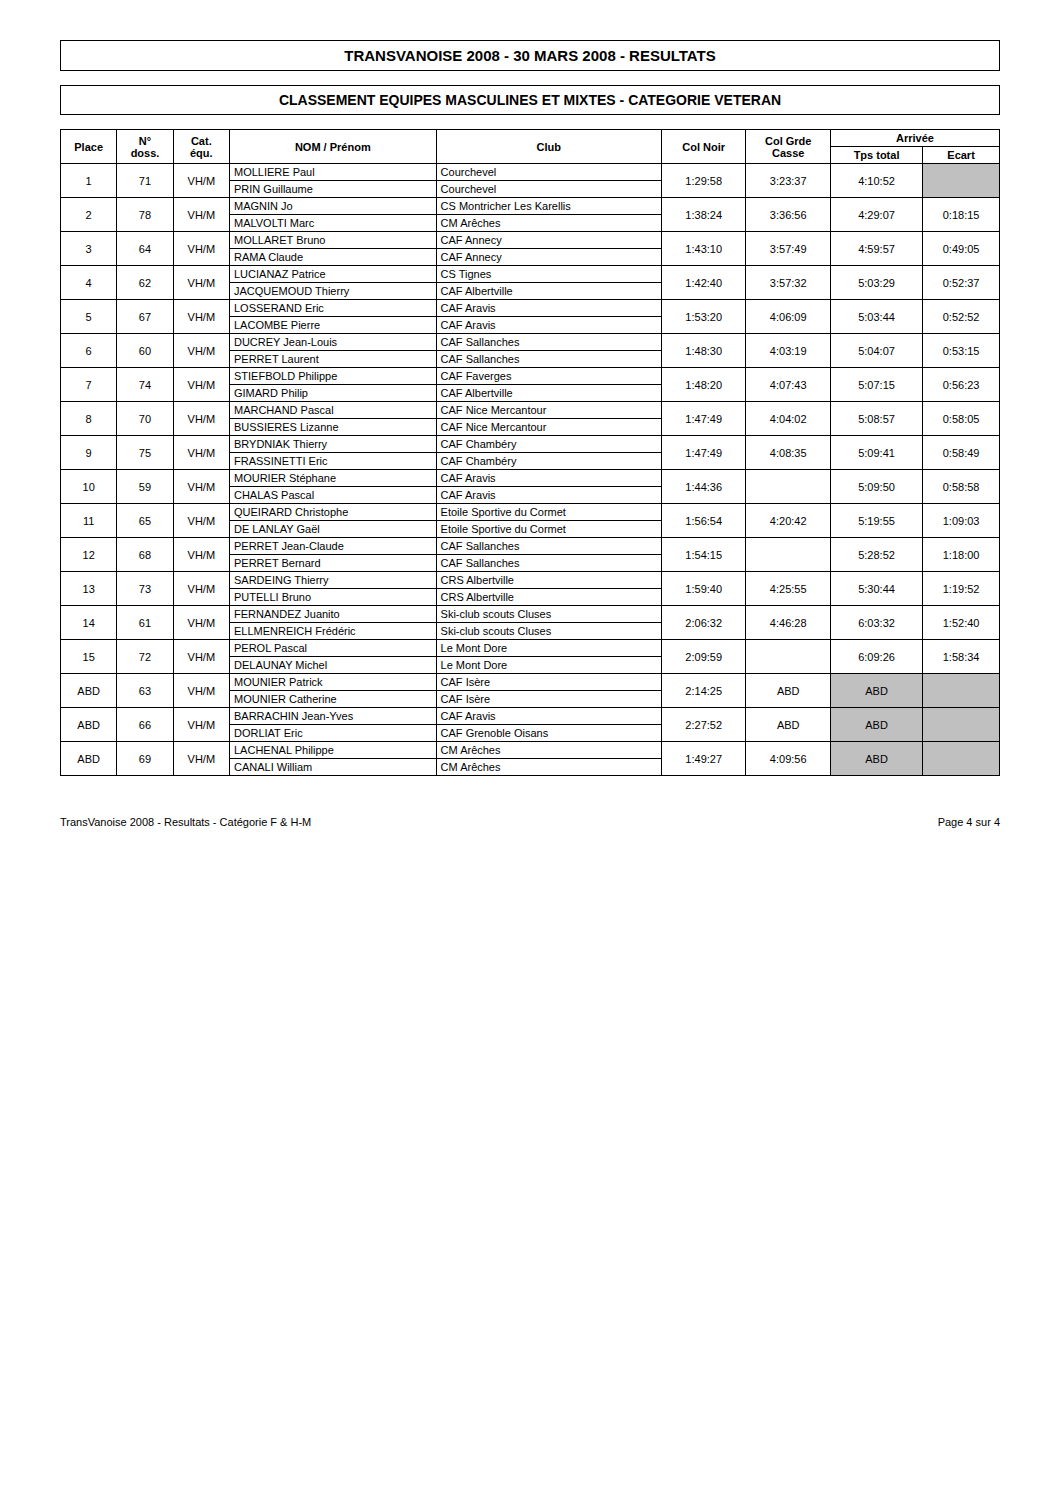TRANSVANOISE 2008 - 30 MARS 2008 - RESULTATS
CLASSEMENT EQUIPES MASCULINES ET MIXTES - CATEGORIE VETERAN
| Place | N° doss. | Cat. équ. | NOM / Prénom | Club | Col Noir | Col Grde Casse | Arrivée |
| --- | --- | --- | --- | --- | --- | --- | --- |
| Tps total | Ecart |
| 1 | 71 | VH/M | MOLLIERE Paul | Courchevel | 1:29:58 | 3:23:37 | 4:10:52 | |
| PRIN Guillaume | Courchevel |
| 2 | 78 | VH/M | MAGNIN Jo | CS Montricher Les Karellis | 1:38:24 | 3:36:56 | 4:29:07 | 0:18:15 |
| MALVOLTI Marc | CM Arêches |
| 3 | 64 | VH/M | MOLLARET Bruno | CAF Annecy | 1:43:10 | 3:57:49 | 4:59:57 | 0:49:05 |
| RAMA Claude | CAF Annecy |
| 4 | 62 | VH/M | LUCIANAZ Patrice | CS Tignes | 1:42:40 | 3:57:32 | 5:03:29 | 0:52:37 |
| JACQUEMOUD Thierry | CAF Albertville |
| 5 | 67 | VH/M | LOSSERAND Eric | CAF Aravis | 1:53:20 | 4:06:09 | 5:03:44 | 0:52:52 |
| LACOMBE Pierre | CAF Aravis |
| 6 | 60 | VH/M | DUCREY Jean-Louis | CAF Sallanches | 1:48:30 | 4:03:19 | 5:04:07 | 0:53:15 |
| PERRET Laurent | CAF Sallanches |
| 7 | 74 | VH/M | STIEFBOLD Philippe | CAF Faverges | 1:48:20 | 4:07:43 | 5:07:15 | 0:56:23 |
| GIMARD Philip | CAF Albertville |
| 8 | 70 | VH/M | MARCHAND Pascal | CAF Nice Mercantour | 1:47:49 | 4:04:02 | 5:08:57 | 0:58:05 |
| BUSSIERES Lizanne | CAF Nice Mercantour |
| 9 | 75 | VH/M | BRYDNIAK Thierry | CAF Chambéry | 1:47:49 | 4:08:35 | 5:09:41 | 0:58:49 |
| FRASSINETTI Eric | CAF Chambéry |
| 10 | 59 | VH/M | MOURIER Stéphane | CAF Aravis | 1:44:36 | | 5:09:50 | 0:58:58 |
| CHALAS Pascal | CAF Aravis |
| 11 | 65 | VH/M | QUEIRARD Christophe | Etoile Sportive du Cormet | 1:56:54 | 4:20:42 | 5:19:55 | 1:09:03 |
| DE LANLAY Gaël | Etoile Sportive du Cormet |
| 12 | 68 | VH/M | PERRET Jean-Claude | CAF Sallanches | 1:54:15 | | 5:28:52 | 1:18:00 |
| PERRET Bernard | CAF Sallanches |
| 13 | 73 | VH/M | SARDEING Thierry | CRS Albertville | 1:59:40 | 4:25:55 | 5:30:44 | 1:19:52 |
| PUTELLI Bruno | CRS Albertville |
| 14 | 61 | VH/M | FERNANDEZ Juanito | Ski-club scouts Cluses | 2:06:32 | 4:46:28 | 6:03:32 | 1:52:40 |
| ELLMENREICH Frédéric | Ski-club scouts Cluses |
| 15 | 72 | VH/M | PEROL Pascal | Le Mont Dore | 2:09:59 | | 6:09:26 | 1:58:34 |
| DELAUNAY Michel | Le Mont Dore |
| ABD | 63 | VH/M | MOUNIER Patrick | CAF Isère | 2:14:25 | ABD | ABD | |
| MOUNIER Catherine | CAF Isère |
| ABD | 66 | VH/M | BARRACHIN Jean-Yves | CAF Aravis | 2:27:52 | ABD | ABD | |
| DORLIAT Eric | CAF Grenoble Oisans |
| ABD | 69 | VH/M | LACHENAL Philippe | CM Arêches | 1:49:27 | 4:09:56 | ABD | |
| CANALI William | CM Arêches |
TransVanoise 2008 - Resultats - Catégorie F & H-M Page 4 sur 4